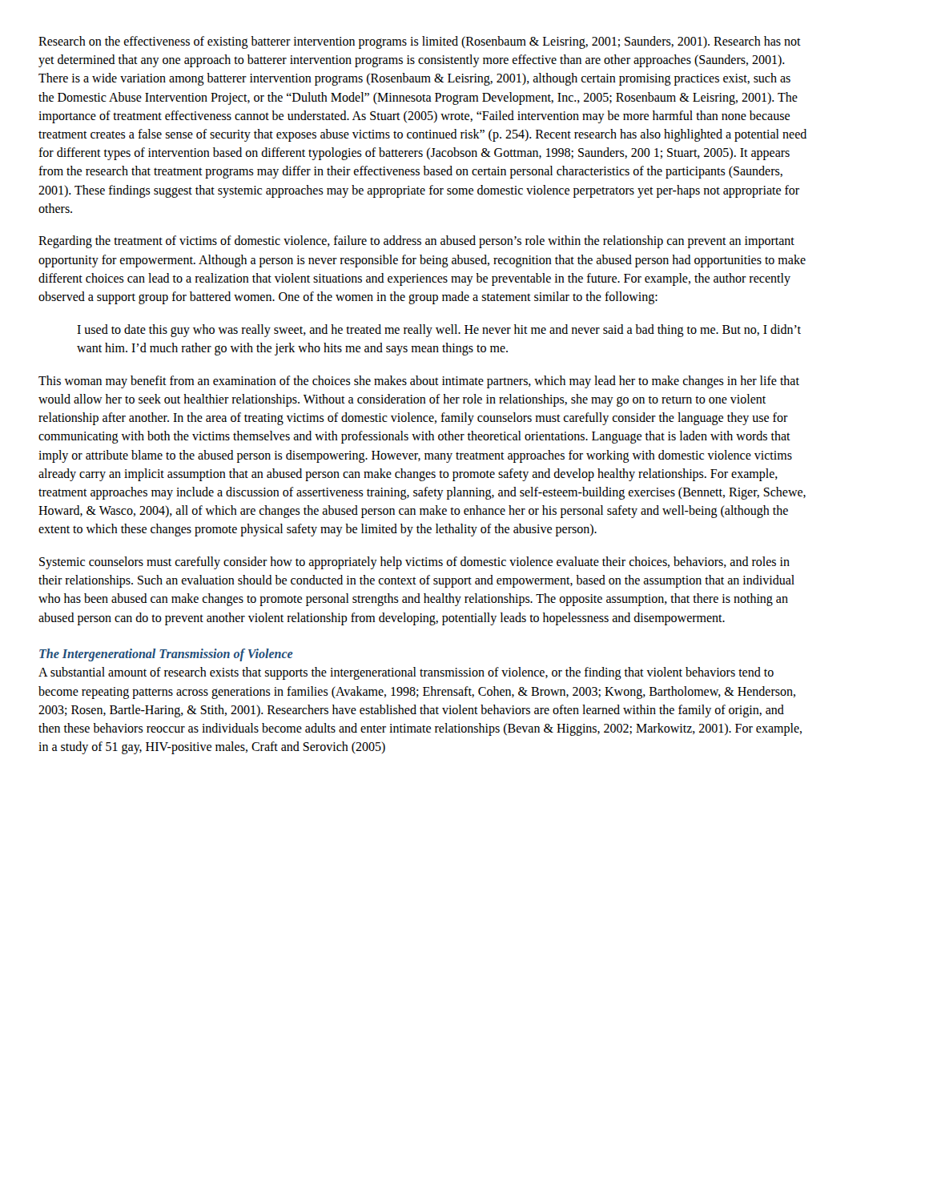Research on the effectiveness of existing batterer intervention programs is limited (Rosenbaum & Leisring, 2001; Saunders, 2001). Research has not yet determined that any one approach to batterer intervention programs is consistently more effective than are other approaches (Saunders, 2001). There is a wide variation among batterer intervention programs (Rosenbaum & Leisring, 2001), although certain promising practices exist, such as the Domestic Abuse Intervention Project, or the “Duluth Model” (Minnesota Program Development, Inc., 2005; Rosenbaum & Leisring, 2001). The importance of treatment effectiveness cannot be understated. As Stuart (2005) wrote, “Failed intervention may be more harmful than none because treatment creates a false sense of security that exposes abuse victims to continued risk” (p. 254). Recent research has also highlighted a potential need for different types of intervention based on different typologies of batterers (Jacobson & Gottman, 1998; Saunders, 200 1; Stuart, 2005). It appears from the research that treatment programs may differ in their effectiveness based on certain personal characteristics of the participants (Saunders, 2001). These findings suggest that systemic approaches may be appropriate for some domestic violence perpetrators yet per-haps not appropriate for others.
Regarding the treatment of victims of domestic violence, failure to address an abused person’s role within the relationship can prevent an important opportunity for empowerment. Although a person is never responsible for being abused, recognition that the abused person had opportunities to make different choices can lead to a realization that violent situations and experiences may be preventable in the future. For example, the author recently observed a support group for battered women. One of the women in the group made a statement similar to the following:
I used to date this guy who was really sweet, and he treated me really well. He never hit me and never said a bad thing to me. But no, I didn’t want him. I’d much rather go with the jerk who hits me and says mean things to me.
This woman may benefit from an examination of the choices she makes about intimate partners, which may lead her to make changes in her life that would allow her to seek out healthier relationships. Without a consideration of her role in relationships, she may go on to return to one violent relationship after another. In the area of treating victims of domestic violence, family counselors must carefully consider the language they use for communicating with both the victims themselves and with professionals with other theoretical orientations. Language that is laden with words that imply or attribute blame to the abused person is disempowering. However, many treatment approaches for working with domestic violence victims already carry an implicit assumption that an abused person can make changes to promote safety and develop healthy relationships. For example, treatment approaches may include a discussion of assertiveness training, safety planning, and self-esteem-building exercises (Bennett, Riger, Schewe, Howard, & Wasco, 2004), all of which are changes the abused person can make to enhance her or his personal safety and well-being (although the extent to which these changes promote physical safety may be limited by the lethality of the abusive person).
Systemic counselors must carefully consider how to appropriately help victims of domestic violence evaluate their choices, behaviors, and roles in their relationships. Such an evaluation should be conducted in the context of support and empowerment, based on the assumption that an individual who has been abused can make changes to promote personal strengths and healthy relationships. The opposite assumption, that there is nothing an abused person can do to prevent another violent relationship from developing, potentially leads to hopelessness and disempowerment.
The Intergenerational Transmission of Violence
A substantial amount of research exists that supports the intergenerational transmission of violence, or the finding that violent behaviors tend to become repeating patterns across generations in families (Avakame, 1998; Ehrensaft, Cohen, & Brown, 2003; Kwong, Bartholomew, & Henderson, 2003; Rosen, Bartle-Haring, & Stith, 2001). Researchers have established that violent behaviors are often learned within the family of origin, and then these behaviors reoccur as individuals become adults and enter intimate relationships (Bevan & Higgins, 2002; Markowitz, 2001). For example, in a study of 51 gay, HIV-positive males, Craft and Serovich (2005)